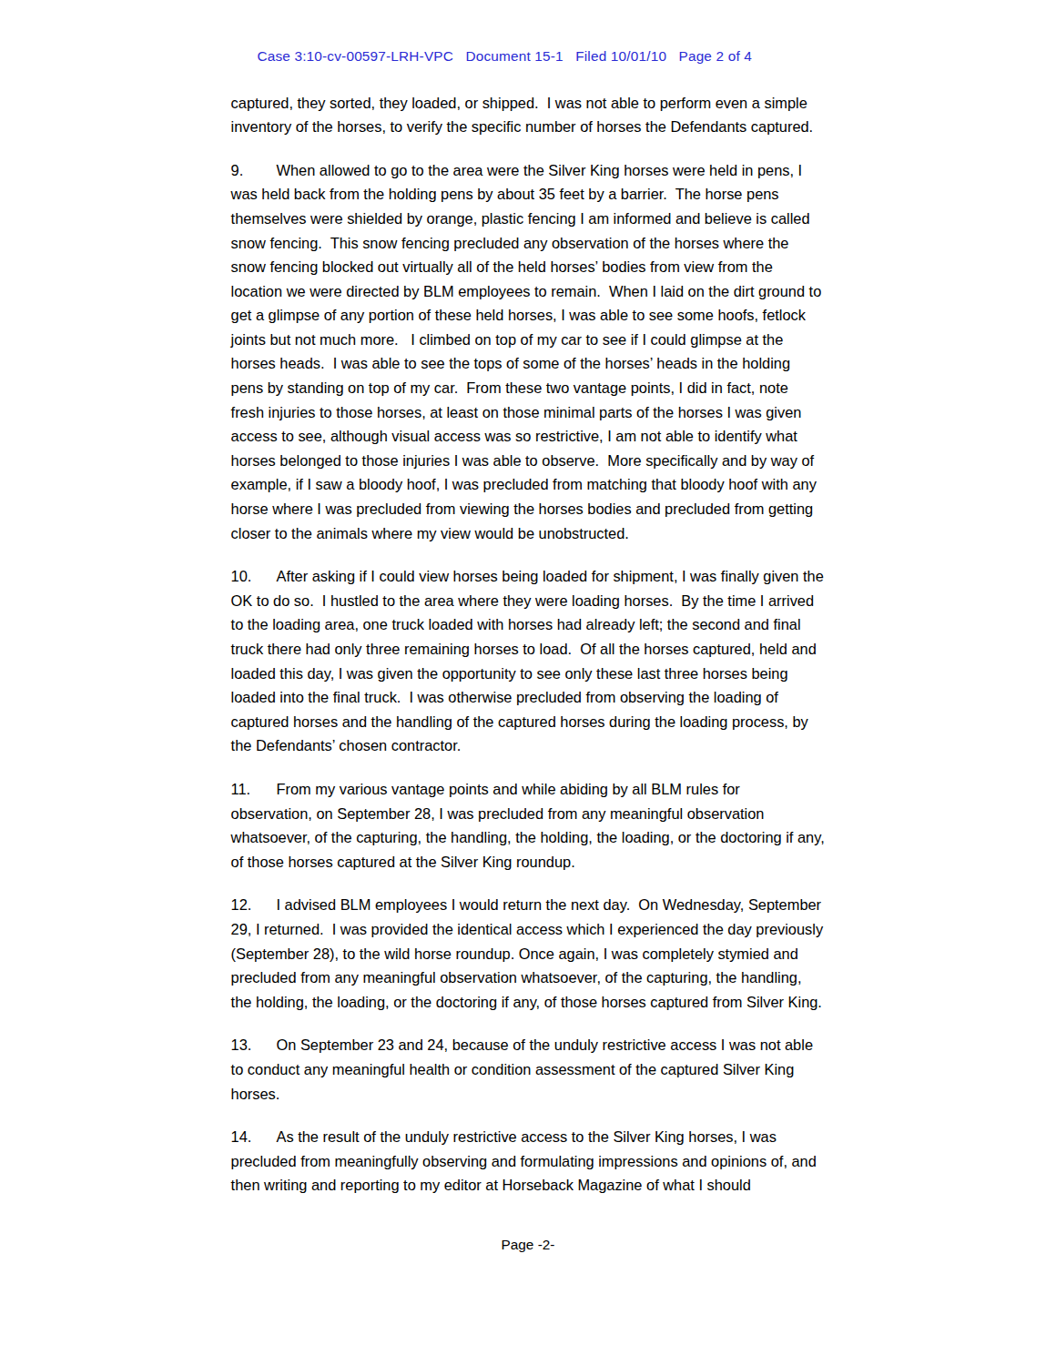Case 3:10-cv-00597-LRH-VPC Document 15-1 Filed 10/01/10 Page 2 of 4
captured, they sorted, they loaded, or shipped. I was not able to perform even a simple inventory of the horses, to verify the specific number of horses the Defendants captured.
9. When allowed to go to the area were the Silver King horses were held in pens, I was held back from the holding pens by about 35 feet by a barrier. The horse pens themselves were shielded by orange, plastic fencing I am informed and believe is called snow fencing. This snow fencing precluded any observation of the horses where the snow fencing blocked out virtually all of the held horses’ bodies from view from the location we were directed by BLM employees to remain. When I laid on the dirt ground to get a glimpse of any portion of these held horses, I was able to see some hoofs, fetlock joints but not much more. I climbed on top of my car to see if I could glimpse at the horses heads. I was able to see the tops of some of the horses’ heads in the holding pens by standing on top of my car. From these two vantage points, I did in fact, note fresh injuries to those horses, at least on those minimal parts of the horses I was given access to see, although visual access was so restrictive, I am not able to identify what horses belonged to those injuries I was able to observe. More specifically and by way of example, if I saw a bloody hoof, I was precluded from matching that bloody hoof with any horse where I was precluded from viewing the horses bodies and precluded from getting closer to the animals where my view would be unobstructed.
10. After asking if I could view horses being loaded for shipment, I was finally given the OK to do so. I hustled to the area where they were loading horses. By the time I arrived to the loading area, one truck loaded with horses had already left; the second and final truck there had only three remaining horses to load. Of all the horses captured, held and loaded this day, I was given the opportunity to see only these last three horses being loaded into the final truck. I was otherwise precluded from observing the loading of captured horses and the handling of the captured horses during the loading process, by the Defendants’ chosen contractor.
11. From my various vantage points and while abiding by all BLM rules for observation, on September 28, I was precluded from any meaningful observation whatsoever, of the capturing, the handling, the holding, the loading, or the doctoring if any, of those horses captured at the Silver King roundup.
12. I advised BLM employees I would return the next day. On Wednesday, September 29, I returned. I was provided the identical access which I experienced the day previously (September 28), to the wild horse roundup. Once again, I was completely stymied and precluded from any meaningful observation whatsoever, of the capturing, the handling, the holding, the loading, or the doctoring if any, of those horses captured from Silver King.
13. On September 23 and 24, because of the unduly restrictive access I was not able to conduct any meaningful health or condition assessment of the captured Silver King horses.
14. As the result of the unduly restrictive access to the Silver King horses, I was precluded from meaningfully observing and formulating impressions and opinions of, and then writing and reporting to my editor at Horseback Magazine of what I should
Page -2-